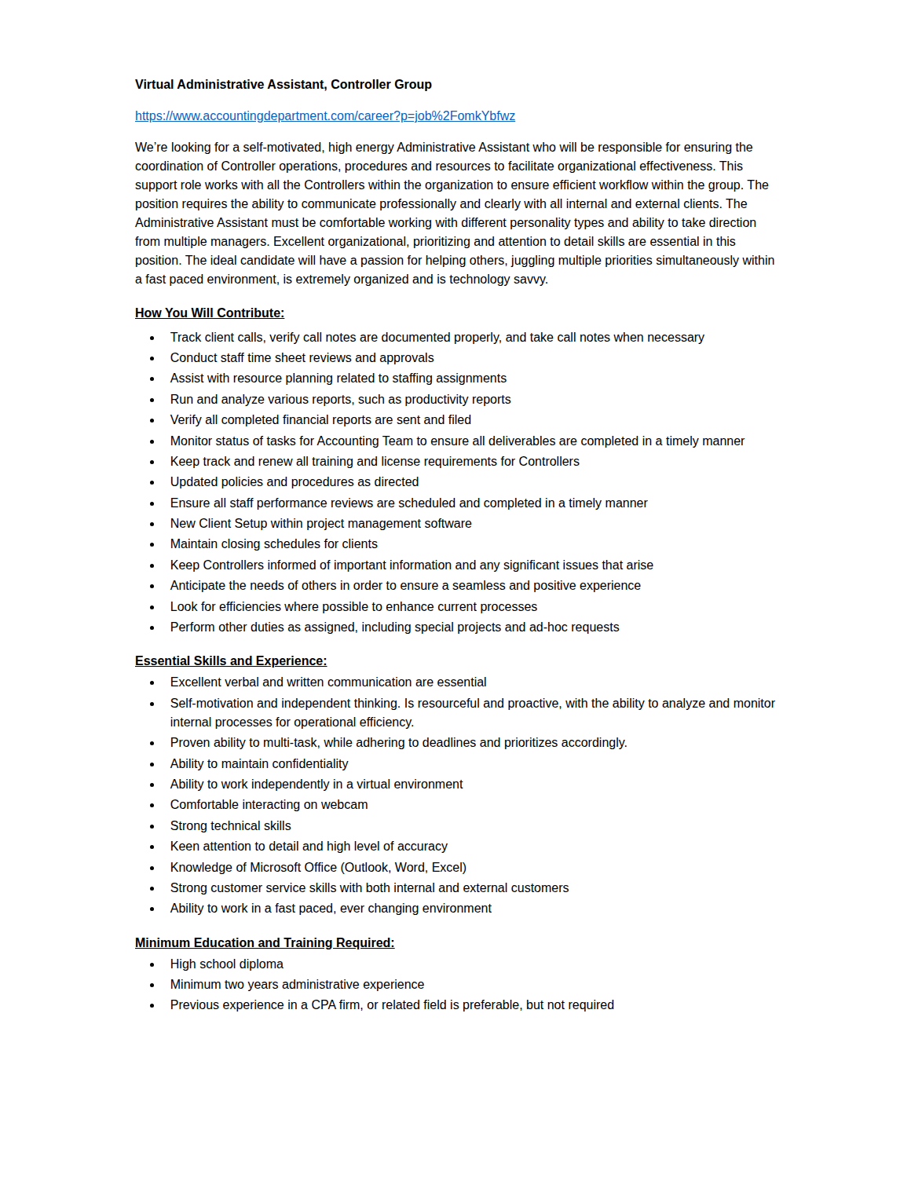Virtual Administrative Assistant, Controller Group
https://www.accountingdepartment.com/career?p=job%2FomkYbfwz
We’re looking for a self-motivated, high energy Administrative Assistant who will be responsible for ensuring the coordination of Controller operations, procedures and resources to facilitate organizational effectiveness. This support role works with all the Controllers within the organization to ensure efficient workflow within the group. The position requires the ability to communicate professionally and clearly with all internal and external clients. The Administrative Assistant must be comfortable working with different personality types and ability to take direction from multiple managers. Excellent organizational, prioritizing and attention to detail skills are essential in this position. The ideal candidate will have a passion for helping others, juggling multiple priorities simultaneously within a fast paced environment, is extremely organized and is technology savvy.
How You Will Contribute:
Track client calls, verify call notes are documented properly, and take call notes when necessary
Conduct staff time sheet reviews and approvals
Assist with resource planning related to staffing assignments
Run and analyze various reports, such as productivity reports
Verify all completed financial reports are sent and filed
Monitor status of tasks for Accounting Team to ensure all deliverables are completed in a timely manner
Keep track and renew all training and license requirements for Controllers
Updated policies and procedures as directed
Ensure all staff performance reviews are scheduled and completed in a timely manner
New Client Setup within project management software
Maintain closing schedules for clients
Keep Controllers informed of important information and any significant issues that arise
Anticipate the needs of others in order to ensure a seamless and positive experience
Look for efficiencies where possible to enhance current processes
Perform other duties as assigned, including special projects and ad-hoc requests
Essential Skills and Experience:
Excellent verbal and written communication are essential
Self-motivation and independent thinking. Is resourceful and proactive, with the ability to analyze and monitor internal processes for operational efficiency.
Proven ability to multi-task, while adhering to deadlines and prioritizes accordingly.
Ability to maintain confidentiality
Ability to work independently in a virtual environment
Comfortable interacting on webcam
Strong technical skills
Keen attention to detail and high level of accuracy
Knowledge of Microsoft Office (Outlook, Word, Excel)
Strong customer service skills with both internal and external customers
Ability to work in a fast paced, ever changing environment
Minimum Education and Training Required:
High school diploma
Minimum two years administrative experience
Previous experience in a CPA firm, or related field is preferable, but not required